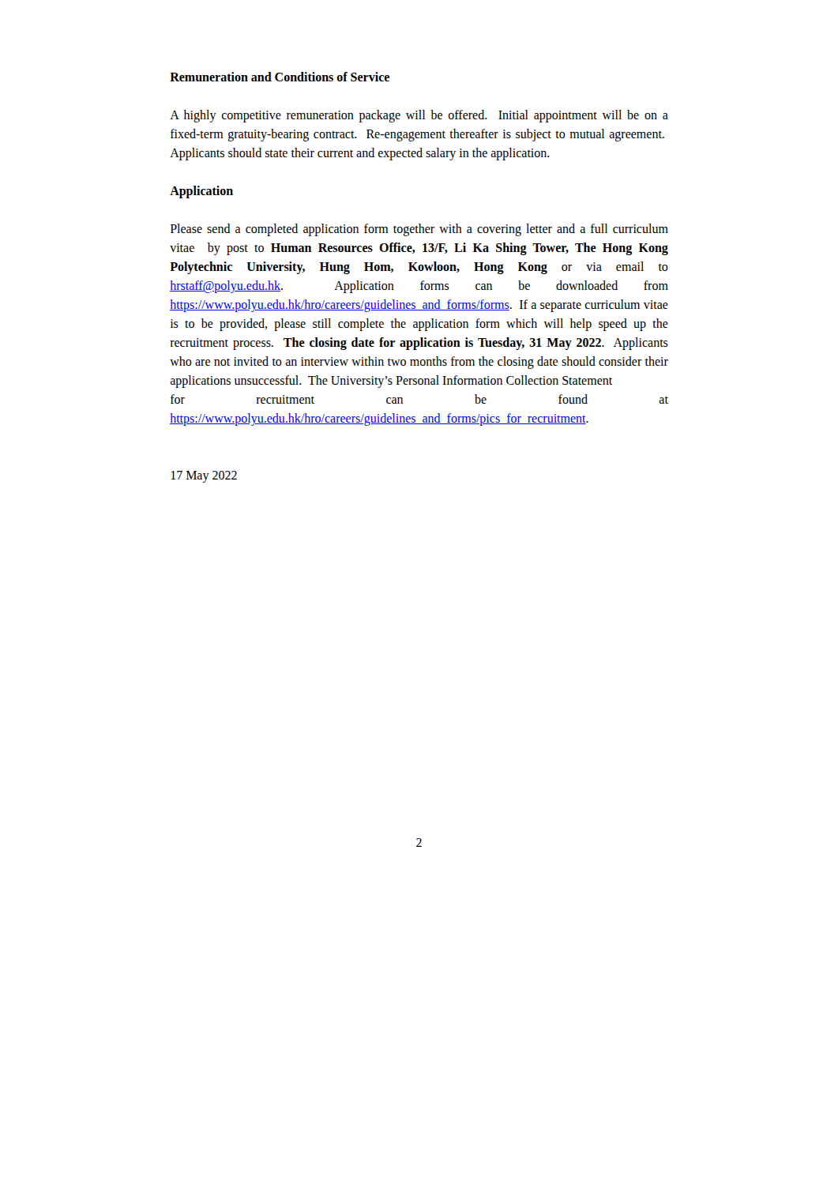Remuneration and Conditions of Service
A highly competitive remuneration package will be offered. Initial appointment will be on a fixed-term gratuity-bearing contract. Re-engagement thereafter is subject to mutual agreement. Applicants should state their current and expected salary in the application.
Application
Please send a completed application form together with a covering letter and a full curriculum vitae by post to Human Resources Office, 13/F, Li Ka Shing Tower, The Hong Kong Polytechnic University, Hung Hom, Kowloon, Hong Kong or via email to hrstaff@polyu.edu.hk. Application forms can be downloaded from https://www.polyu.edu.hk/hro/careers/guidelines_and_forms/forms. If a separate curriculum vitae is to be provided, please still complete the application form which will help speed up the recruitment process. The closing date for application is Tuesday, 31 May 2022. Applicants who are not invited to an interview within two months from the closing date should consider their applications unsuccessful. The University’s Personal Information Collection Statement
for recruitment can be found at
https://www.polyu.edu.hk/hro/careers/guidelines_and_forms/pics_for_recruitment.
17 May 2022
2